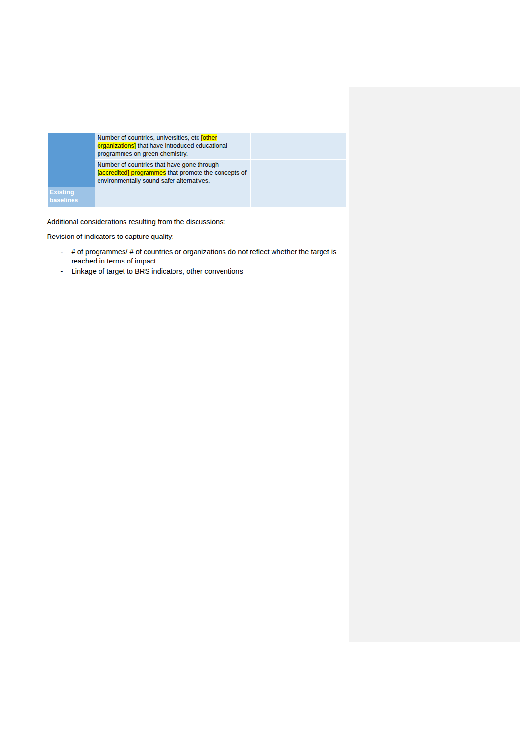| | Number of countries, universities, etc [other organizations] that have introduced educational programmes on green chemistry. | |
| Number of countries that have gone through [accredited] programmes that promote the concepts of environmentally sound safer alternatives. | |
| Existing baselines | | |
Additional considerations resulting from the discussions:
Revision of indicators to capture quality:
# of programmes/ # of countries or organizations do not reflect whether the target is reached in terms of impact
Linkage of target to BRS indicators, other conventions